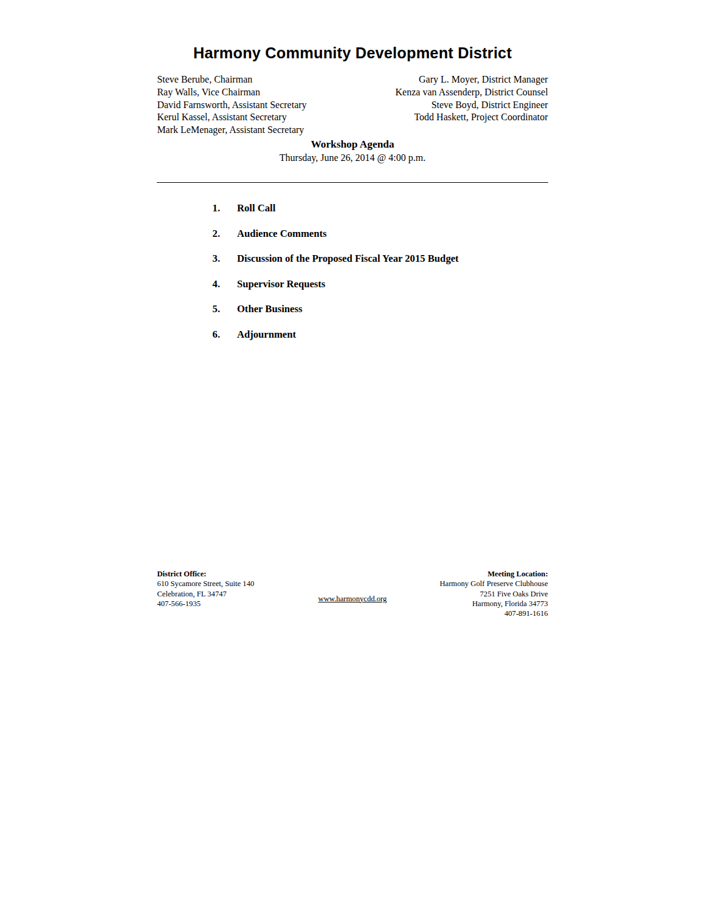Harmony Community Development District
| Steve Berube, Chairman | Gary L. Moyer, District Manager |
| Ray Walls, Vice Chairman | Kenza van Assenderp, District Counsel |
| David Farnsworth, Assistant Secretary | Steve Boyd, District Engineer |
| Kerul Kassel, Assistant Secretary | Todd Haskett, Project Coordinator |
| Mark LeMenager, Assistant Secretary | |
Workshop Agenda Thursday, June 26, 2014 @ 4:00 p.m.
1. Roll Call
2. Audience Comments
3. Discussion of the Proposed Fiscal Year 2015 Budget
4. Supervisor Requests
5. Other Business
6. Adjournment
| District Office: 610 Sycamore Street, Suite 140 Celebration, FL 34747 407-566-1935 | www.harmonycdd.org | Meeting Location: Harmony Golf Preserve Clubhouse 7251 Five Oaks Drive Harmony, Florida 34773 407-891-1616 |